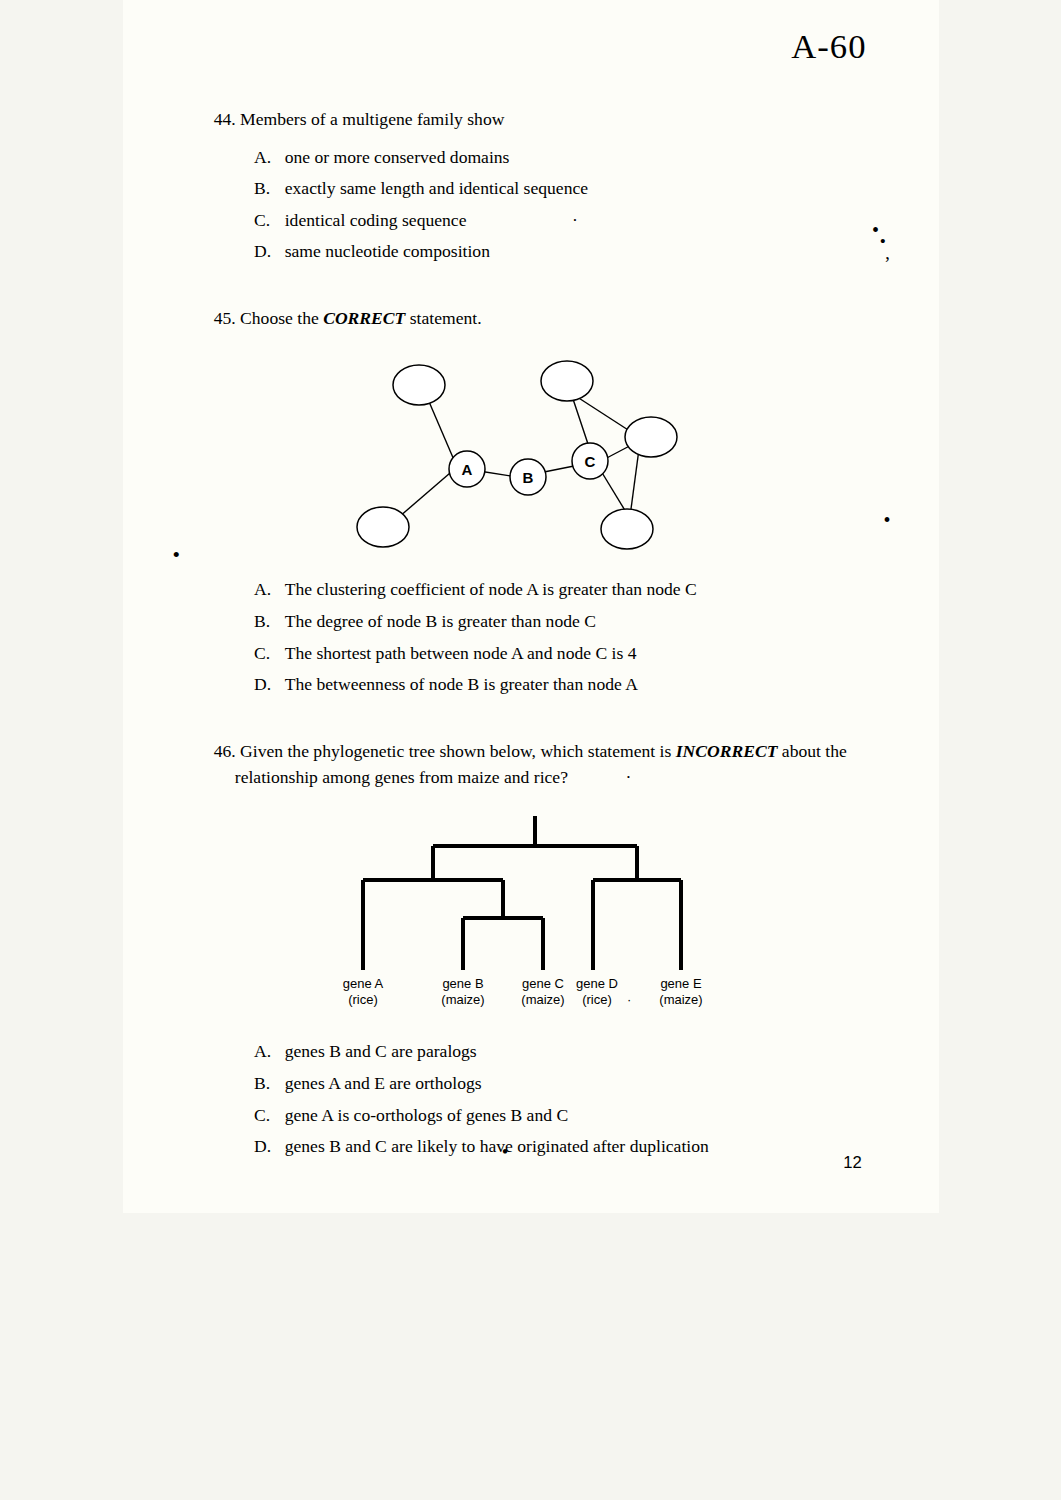A-60
•
•
44. Members of a multigene family show
A. one or more conserved domains
B. exactly same length and identical sequence
C. identical coding sequence ·
D. same nucleotide composition
’
45. Choose the CORRECT statement.
A B C
A. The clustering coefficient of node A is greater than node C
B. The degree of node B is greater than node C
C. The shortest path between node A and node C is 4
D. The betweenness of node B is greater than node A
•
46. Given the phylogenetic tree shown below, which statement is INCORRECT about the
relationship among genes from maize and rice? ·
•
gene A (rice) gene B (maize) gene C (maize) gene D (rice) · gene E (maize)
A. genes B and C are paralogs
B. genes A and E are orthologs
C. gene A is co-orthologs of genes B and C
D. genes B and C are likely to have originated after duplication
•
12